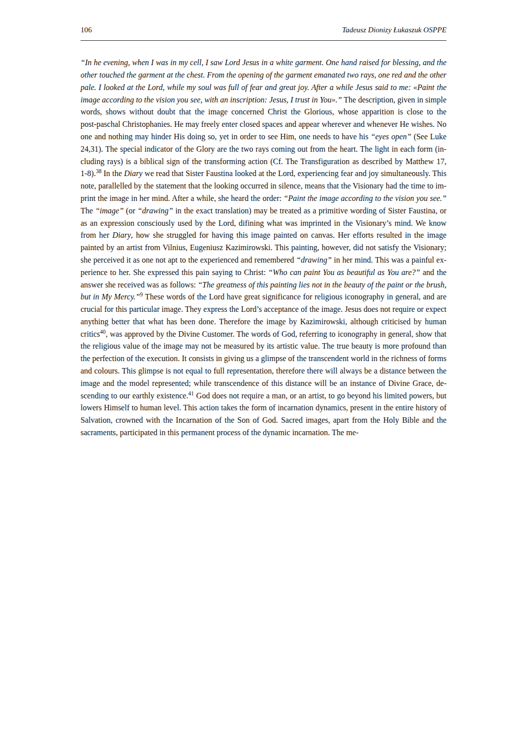106 Tadeusz Dionizy Łukaszuk OSPPE
“In he evening, when I was in my cell, I saw Lord Jesus in a white garment. One hand raised for blessing, and the other touched the garment at the chest. From the opening of the garment emanated two rays, one red and the other pale. I looked at the Lord, while my soul was full of fear and great joy. After a while Jesus said to me: «Paint the image according to the vision you see, with an inscription: Jesus, I trust in You».” The description, given in simple words, shows without doubt that the image concerned Christ the Glorious, whose apparition is close to the post‑paschal Christophanies. He may freely enter closed spaces and appear wherever and whenever He wishes. No one and nothing may hinder His doing so, yet in order to see Him, one needs to have his “eyes open” (See Luke 24,31). The special indicator of the Glory are the two rays coming out from the heart. The light in each form (including rays) is a biblical sign of the transforming action (Cf. The Transfiguration as described by Matthew 17, 1‑8).38 In the Diary we read that Sister Faustina looked at the Lord, experiencing fear and joy simultaneously. This note, parallelled by the statement that the looking occurred in silence, means that the Visionary had the time to imprint the image in her mind. After a while, she heard the order: “Paint the image according to the vision you see.” The “image” (or “drawing” in the exact translation) may be treated as a primitive wording of Sister Faustina, or as an expression consciously used by the Lord, difining what was imprinted in the Visionary’s mind. We know from her Diary, how she struggled for having this image painted on canvas. Her efforts resulted in the image painted by an artist from Vilnius, Eugeniusz Kazimirowski. This painting, however, did not satisfy the Visionary; she perceived it as one not apt to the experienced and remembered “drawing” in her mind. This was a painful experience to her. She expressed this pain saying to Christ: “Who can paint You as beautiful as You are?” and the answer she received was as follows: “The greatness of this painting lies not in the beauty of the paint or the brush, but in My Mercy.”9 These words of the Lord have great significance for religious iconography in general, and are crucial for this particular image. They express the Lord’s acceptance of the image. Jesus does not require or expect anything better that what has been done. Therefore the image by Kazimirowski, although criticised by human critics40, was approved by the Divine Customer. The words of God, referring to iconography in general, show that the religious value of the image may not be measured by its artistic value. The true beauty is more profound than the perfection of the execution. It consists in giving us a glimpse of the transcendent world in the richness of forms and colours. This glimpse is not equal to full representation, therefore there will always be a distance between the image and the model represented; while transcendence of this distance will be an instance of Divine Grace, descending to our earthly existence.41 God does not require a man, or an artist, to go beyond his limited powers, but lowers Himself to human level. This action takes the form of incarnation dynamics, present in the entire history of Salvation, crowned with the Incarnation of the Son of God. Sacred images, apart from the Holy Bible and the sacraments, participated in this permanent process of the dynamic incarnation. The me-